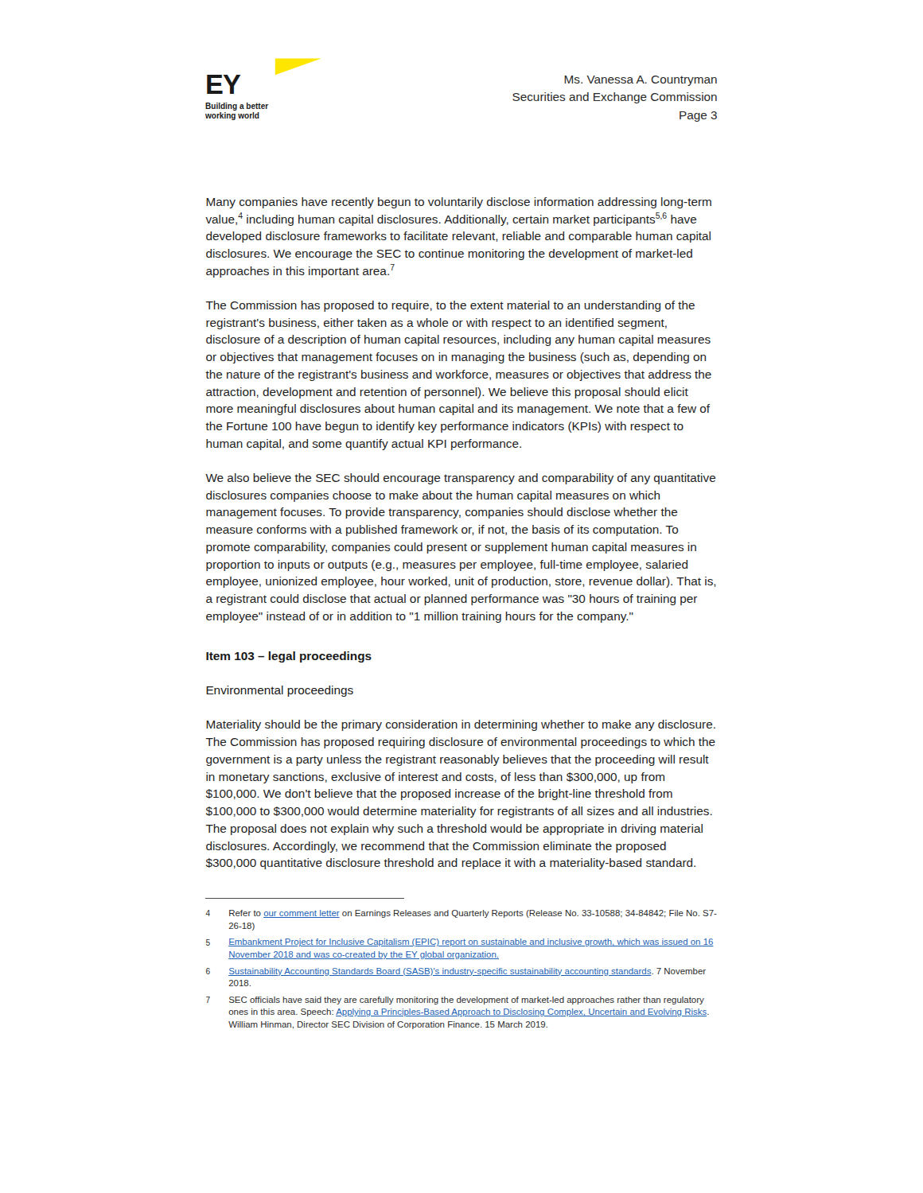EY Building a better working world
Ms. Vanessa A. Countryman
Securities and Exchange Commission
Page 3
Many companies have recently begun to voluntarily disclose information addressing long-term value,4 including human capital disclosures. Additionally, certain market participants5,6 have developed disclosure frameworks to facilitate relevant, reliable and comparable human capital disclosures. We encourage the SEC to continue monitoring the development of market-led approaches in this important area.7
The Commission has proposed to require, to the extent material to an understanding of the registrant's business, either taken as a whole or with respect to an identified segment, disclosure of a description of human capital resources, including any human capital measures or objectives that management focuses on in managing the business (such as, depending on the nature of the registrant's business and workforce, measures or objectives that address the attraction, development and retention of personnel). We believe this proposal should elicit more meaningful disclosures about human capital and its management. We note that a few of the Fortune 100 have begun to identify key performance indicators (KPIs) with respect to human capital, and some quantify actual KPI performance.
We also believe the SEC should encourage transparency and comparability of any quantitative disclosures companies choose to make about the human capital measures on which management focuses. To provide transparency, companies should disclose whether the measure conforms with a published framework or, if not, the basis of its computation. To promote comparability, companies could present or supplement human capital measures in proportion to inputs or outputs (e.g., measures per employee, full-time employee, salaried employee, unionized employee, hour worked, unit of production, store, revenue dollar). That is, a registrant could disclose that actual or planned performance was "30 hours of training per employee" instead of or in addition to "1 million training hours for the company."
Item 103 – legal proceedings
Environmental proceedings
Materiality should be the primary consideration in determining whether to make any disclosure. The Commission has proposed requiring disclosure of environmental proceedings to which the government is a party unless the registrant reasonably believes that the proceeding will result in monetary sanctions, exclusive of interest and costs, of less than $300,000, up from $100,000. We don't believe that the proposed increase of the bright-line threshold from $100,000 to $300,000 would determine materiality for registrants of all sizes and all industries. The proposal does not explain why such a threshold would be appropriate in driving material disclosures. Accordingly, we recommend that the Commission eliminate the proposed $300,000 quantitative disclosure threshold and replace it with a materiality-based standard.
4
Refer to our comment letter on Earnings Releases and Quarterly Reports (Release No. 33-10588; 34-84842; File No. S7-26-18)
5
Embankment Project for Inclusive Capitalism (EPIC) report on sustainable and inclusive growth, which was issued on 16 November 2018 and was co-created by the EY global organization.
6
Sustainability Accounting Standards Board (SASB)'s industry-specific sustainability accounting standards. 7 November 2018.
7
SEC officials have said they are carefully monitoring the development of market-led approaches rather than regulatory ones in this area. Speech: Applying a Principles-Based Approach to Disclosing Complex, Uncertain and Evolving Risks. William Hinman, Director SEC Division of Corporation Finance. 15 March 2019.